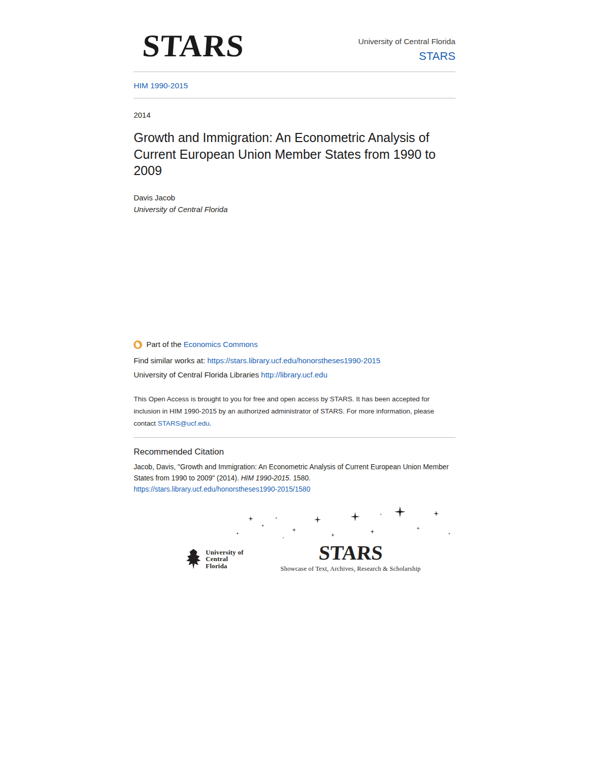STARS
University of Central Florida
STARS
HIM 1990-2015
2014
Growth and Immigration: An Econometric Analysis of Current European Union Member States from 1990 to 2009
Davis Jacob University of Central Florida
Part of the Economics Commons
Find similar works at: https://stars.library.ucf.edu/honorstheses1990-2015
University of Central Florida Libraries http://library.ucf.edu
This Open Access is brought to you for free and open access by STARS. It has been accepted for inclusion in HIM 1990-2015 by an authorized administrator of STARS. For more information, please contact STARS@ucf.edu.
Recommended Citation
Jacob, Davis, "Growth and Immigration: An Econometric Analysis of Current European Union Member States from 1990 to 2009" (2014). HIM 1990-2015. 1580.
https://stars.library.ucf.edu/honorstheses1990-2015/1580
University of Central Florida
STARS
Showcase of Text, Archives, Research & Scholarship